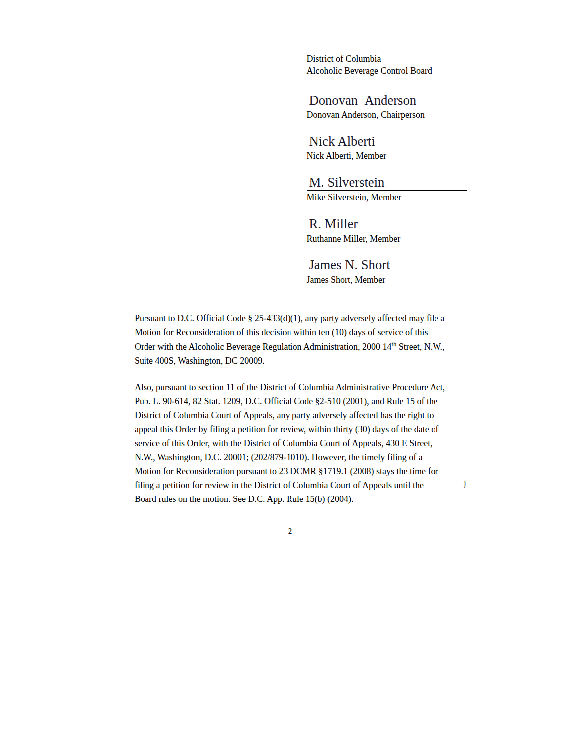District of Columbia
Alcoholic Beverage Control Board
Donovan Anderson
Donovan Anderson, Chairperson
Nick Alberti
Nick Alberti, Member
M. Silverstein
Mike Silverstein, Member
R. Miller
Ruthanne Miller, Member
James N. Short
James Short, Member
Pursuant to D.C. Official Code § 25-433(d)(1), any party adversely affected may file a Motion for Reconsideration of this decision within ten (10) days of service of this Order with the Alcoholic Beverage Regulation Administration, 2000 14th Street, N.W., Suite 400S, Washington, DC 20009.
Also, pursuant to section 11 of the District of Columbia Administrative Procedure Act, Pub. L. 90-614, 82 Stat. 1209, D.C. Official Code §2-510 (2001), and Rule 15 of the District of Columbia Court of Appeals, any party adversely affected has the right to appeal this Order by filing a petition for review, within thirty (30) days of the date of service of this Order, with the District of Columbia Court of Appeals, 430 E Street, N.W., Washington, D.C. 20001; (202/879-1010). However, the timely filing of a Motion for Reconsideration pursuant to 23 DCMR §1719.1 (2008) stays the time for filing a petition for review in the District of Columbia Court of Appeals until the Board rules on the motion. See D.C. App. Rule 15(b) (2004).
}
2